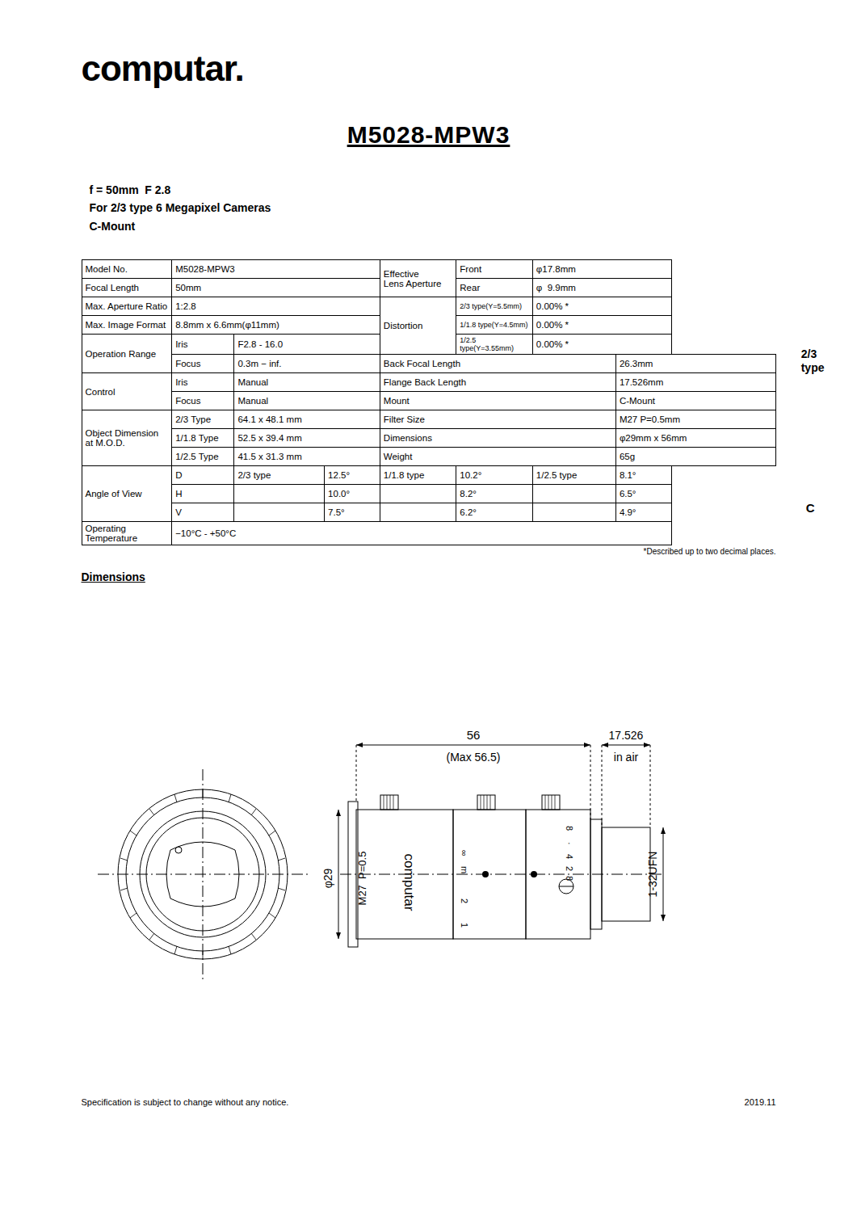computar.
M5028-MPW3
f = 50mm F 2.8
For 2/3 type 6 Megapixel Cameras
C-Mount
| Model No. | M5028-MPW3 | Effective Lens Aperture | Front | φ17.8mm |
| Focal Length | 50mm | Rear | φ 9.9mm |
| Max. Aperture Ratio | 1:2.8 | Distortion | 2/3 type(Y=5.5mm) | 0.00% * |
| Max. Image Format | 8.8mm x 6.6mm(φ11mm) | 1/1.8 type(Y=4.5mm) | 0.00% * |
| Operation Range | Iris | F2.8 - 16.0 | 1/2.5 type(Y=3.55mm) | 0.00% * |
| Focus | 0.3m − inf. | Back Focal Length | 26.3mm |
| Control | Iris | Manual | Flange Back Length | 17.526mm |
| Focus | Manual | Mount | C-Mount |
| Object Dimension at M.O.D. | 2/3 Type | 64.1 x 48.1 mm | Filter Size | M27 P=0.5mm |
| 1/1.8 Type | 52.5 x 39.4 mm | Dimensions | φ29mm x 56mm |
| 1/2.5 Type | 41.5 x 31.3 mm | Weight | 65g |
| Angle of View | D | 2/3 type | 12.5° | 1/1.8 type | 10.2° | 1/2.5 type | 8.1° |
| H | | 10.0° | | 8.2° | | 6.5° |
| V | | 7.5° | | 6.2° | | 4.9° |
| Operating Temperature | −10°C - +50°C |
*Described up to two decimal places.
2/3
type
C
Dimensions
56 (Max 56.5) 17.526 in air φ29 M27 P=0.5 computar ∞ m 2 1 8 · 4 2 8 1-32UFN
Specification is subject to change without any notice. 2019.11